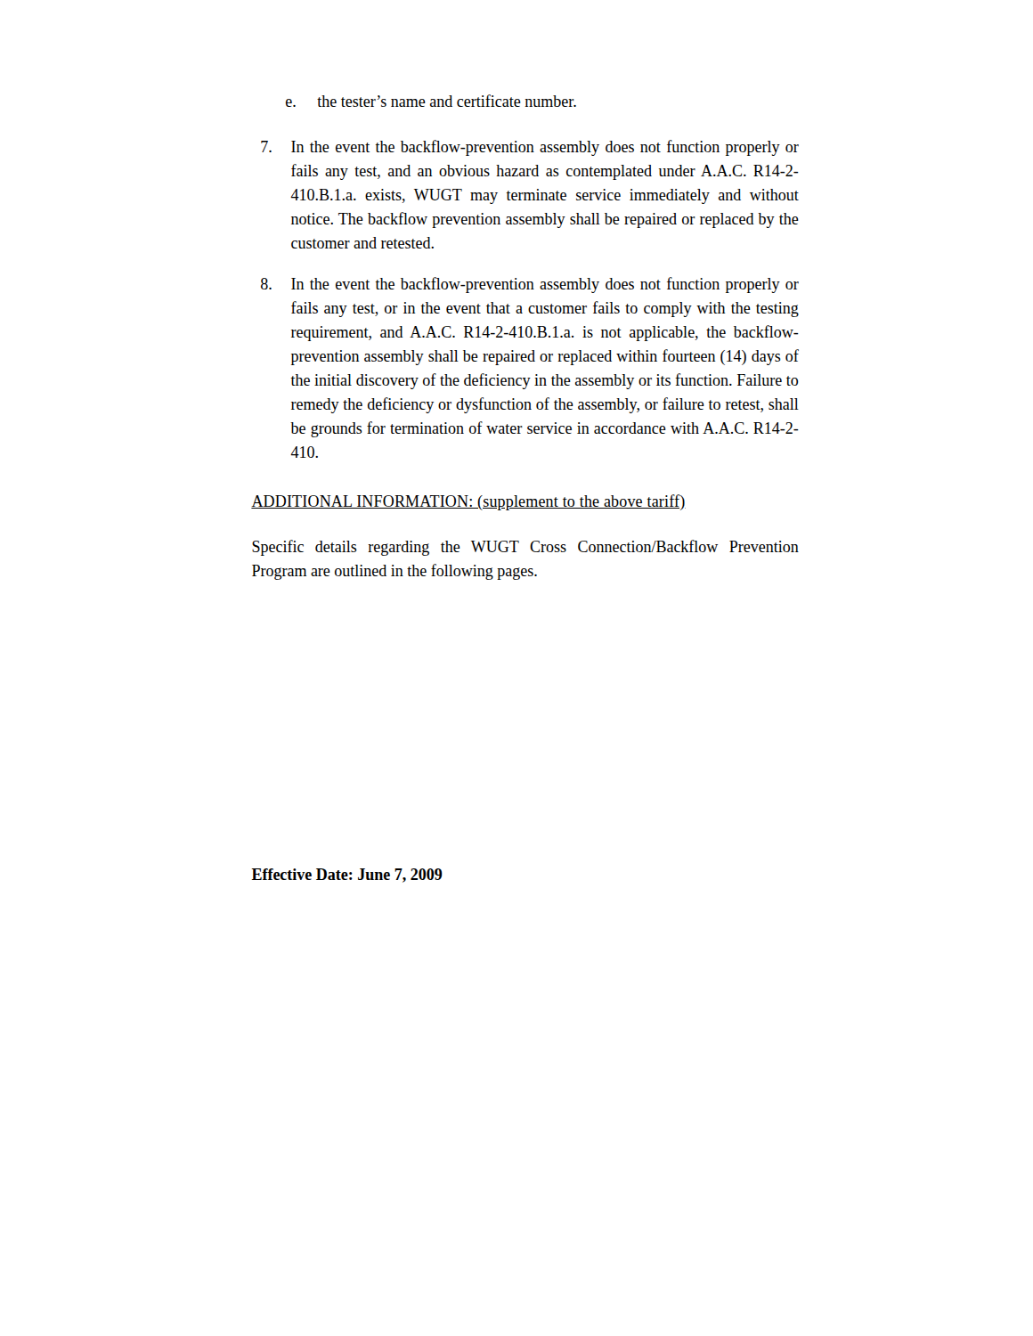e. the tester’s name and certificate number.
7. In the event the backflow-prevention assembly does not function properly or fails any test, and an obvious hazard as contemplated under A.A.C. R14-2-410.B.1.a. exists, WUGT may terminate service immediately and without notice. The backflow prevention assembly shall be repaired or replaced by the customer and retested.
8. In the event the backflow-prevention assembly does not function properly or fails any test, or in the event that a customer fails to comply with the testing requirement, and A.A.C. R14-2-410.B.1.a. is not applicable, the backflow-prevention assembly shall be repaired or replaced within fourteen (14) days of the initial discovery of the deficiency in the assembly or its function. Failure to remedy the deficiency or dysfunction of the assembly, or failure to retest, shall be grounds for termination of water service in accordance with A.A.C. R14-2-410.
ADDITIONAL INFORMATION: (supplement to the above tariff)
Specific details regarding the WUGT Cross Connection/Backflow Prevention Program are outlined in the following pages.
Effective Date: June 7, 2009